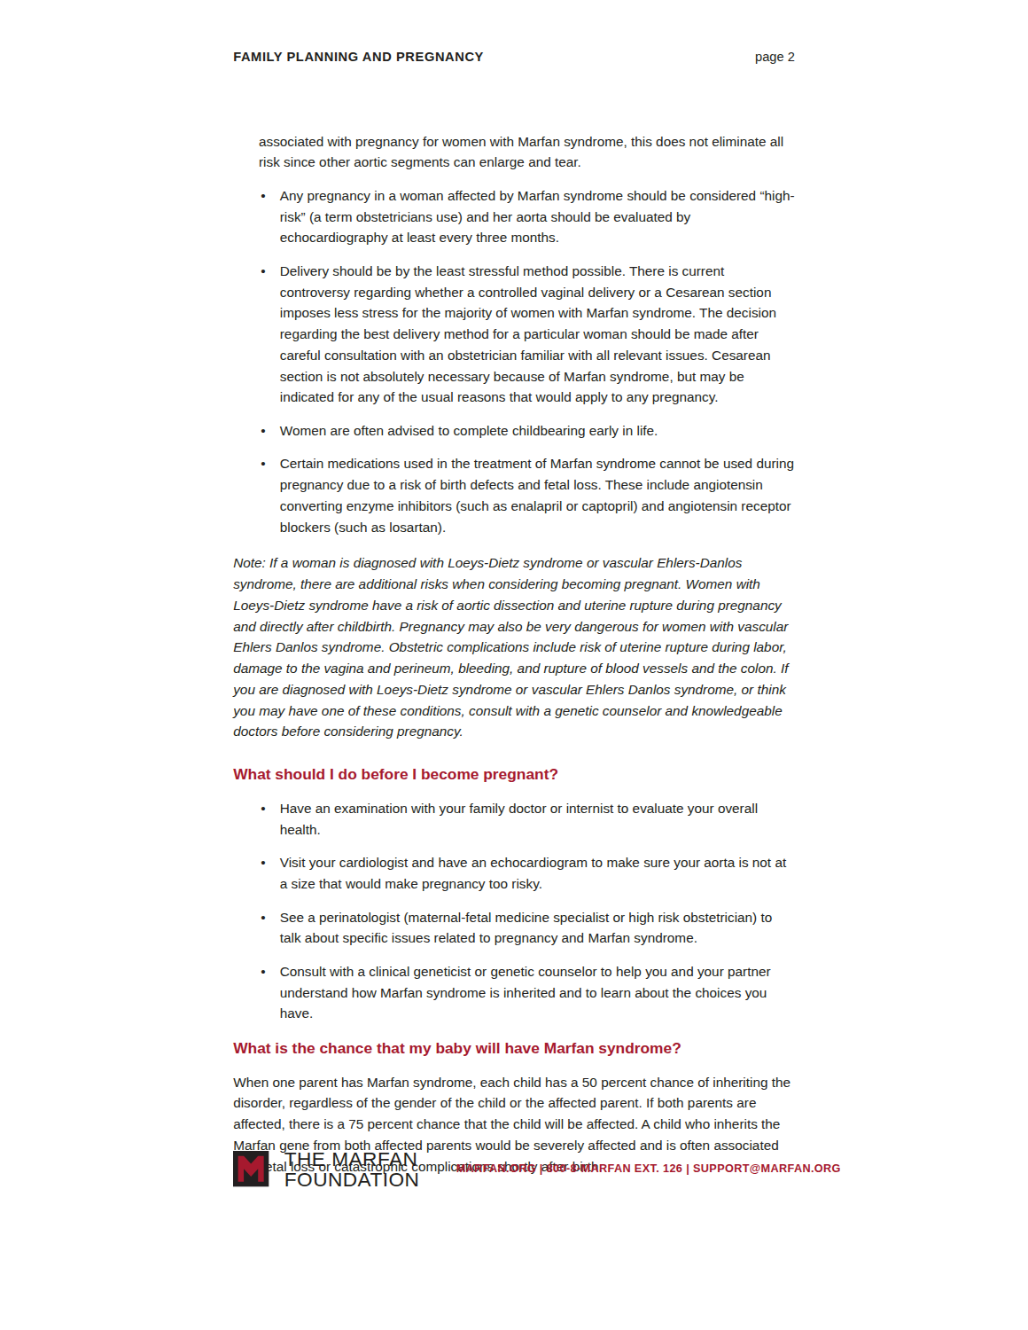FAMILY PLANNING AND PREGNANCY
page 2
associated with pregnancy for women with Marfan syndrome, this does not eliminate all risk since other aortic segments can enlarge and tear.
Any pregnancy in a woman affected by Marfan syndrome should be considered “high-risk” (a term obstetricians use) and her aorta should be evaluated by echocardiography at least every three months.
Delivery should be by the least stressful method possible. There is current controversy regarding whether a controlled vaginal delivery or a Cesarean section imposes less stress for the majority of women with Marfan syndrome. The decision regarding the best delivery method for a particular woman should be made after careful consultation with an obstetrician familiar with all relevant issues. Cesarean section is not absolutely necessary because of Marfan syndrome, but may be indicated for any of the usual reasons that would apply to any pregnancy.
Women are often advised to complete childbearing early in life.
Certain medications used in the treatment of Marfan syndrome cannot be used during pregnancy due to a risk of birth defects and fetal loss. These include angiotensin converting enzyme inhibitors (such as enalapril or captopril) and angiotensin receptor blockers (such as losartan).
Note: If a woman is diagnosed with Loeys-Dietz syndrome or vascular Ehlers-Danlos syndrome, there are additional risks when considering becoming pregnant. Women with Loeys-Dietz syndrome have a risk of aortic dissection and uterine rupture during pregnancy and directly after childbirth. Pregnancy may also be very dangerous for women with vascular Ehlers Danlos syndrome. Obstetric complications include risk of uterine rupture during labor, damage to the vagina and perineum, bleeding, and rupture of blood vessels and the colon. If you are diagnosed with Loeys-Dietz syndrome or vascular Ehlers Danlos syndrome, or think you may have one of these conditions, consult with a genetic counselor and knowledgeable doctors before considering pregnancy.
What should I do before I become pregnant?
Have an examination with your family doctor or internist to evaluate your overall health.
Visit your cardiologist and have an echocardiogram to make sure your aorta is not at a size that would make pregnancy too risky.
See a perinatologist (maternal-fetal medicine specialist or high risk obstetrician) to talk about specific issues related to pregnancy and Marfan syndrome.
Consult with a clinical geneticist or genetic counselor to help you and your partner understand how Marfan syndrome is inherited and to learn about the choices you have.
What is the chance that my baby will have Marfan syndrome?
When one parent has Marfan syndrome, each child has a 50 percent chance of inheriting the disorder, regardless of the gender of the child or the affected parent. If both parents are affected, there is a 75 percent chance that the child will be affected. A child who inherits the Marfan gene from both affected parents would be severely affected and is often associated with fetal loss or catastrophic complications shortly after birth.
THE MARFAN FOUNDATION
MARFAN.ORG | 800-8-MARFAN EXT. 126 | SUPPORT@MARFAN.ORG